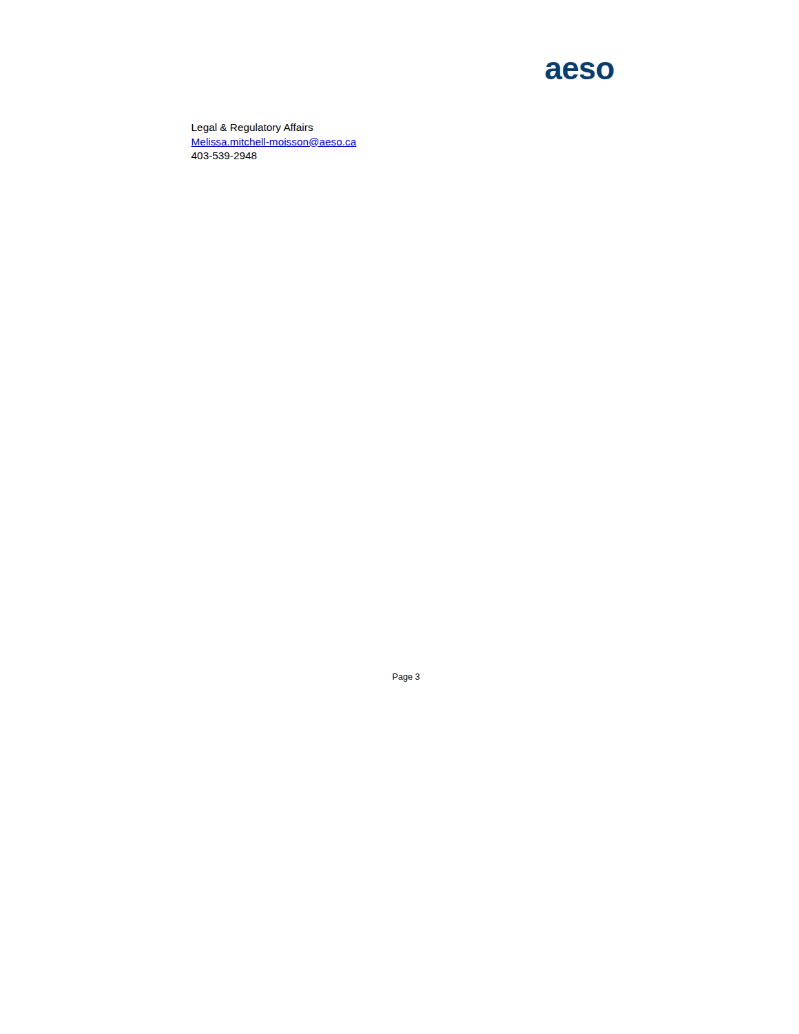aeso
Legal & Regulatory Affairs
Melissa.mitchell-moisson@aeso.ca
403-539-2948
Page 3